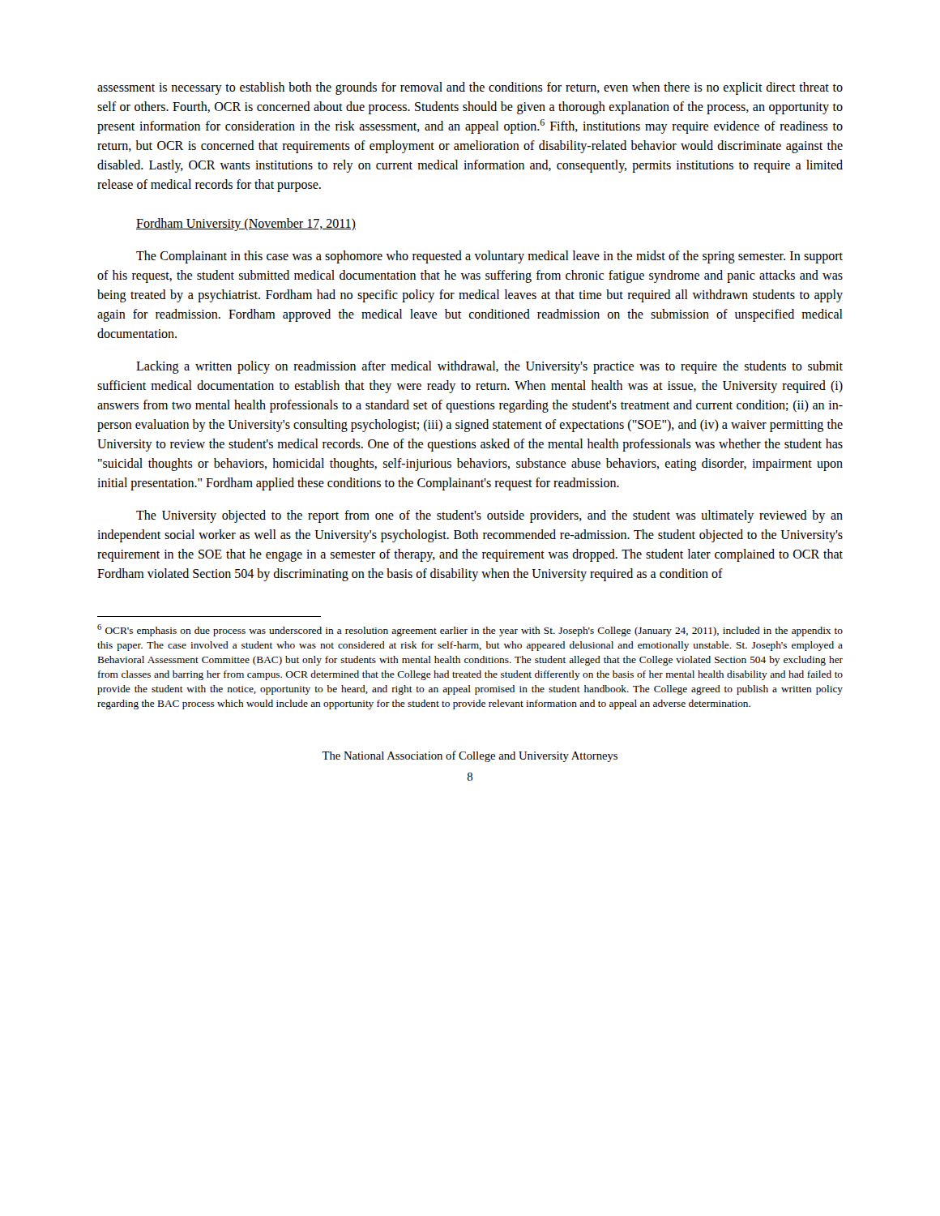assessment is necessary to establish both the grounds for removal and the conditions for return, even when there is no explicit direct threat to self or others. Fourth, OCR is concerned about due process. Students should be given a thorough explanation of the process, an opportunity to present information for consideration in the risk assessment, and an appeal option.6 Fifth, institutions may require evidence of readiness to return, but OCR is concerned that requirements of employment or amelioration of disability-related behavior would discriminate against the disabled. Lastly, OCR wants institutions to rely on current medical information and, consequently, permits institutions to require a limited release of medical records for that purpose.
Fordham University (November 17, 2011)
The Complainant in this case was a sophomore who requested a voluntary medical leave in the midst of the spring semester. In support of his request, the student submitted medical documentation that he was suffering from chronic fatigue syndrome and panic attacks and was being treated by a psychiatrist. Fordham had no specific policy for medical leaves at that time but required all withdrawn students to apply again for readmission. Fordham approved the medical leave but conditioned readmission on the submission of unspecified medical documentation.
Lacking a written policy on readmission after medical withdrawal, the University's practice was to require the students to submit sufficient medical documentation to establish that they were ready to return. When mental health was at issue, the University required (i) answers from two mental health professionals to a standard set of questions regarding the student's treatment and current condition; (ii) an in-person evaluation by the University's consulting psychologist; (iii) a signed statement of expectations ("SOE"), and (iv) a waiver permitting the University to review the student's medical records. One of the questions asked of the mental health professionals was whether the student has "suicidal thoughts or behaviors, homicidal thoughts, self-injurious behaviors, substance abuse behaviors, eating disorder, impairment upon initial presentation." Fordham applied these conditions to the Complainant's request for readmission.
The University objected to the report from one of the student's outside providers, and the student was ultimately reviewed by an independent social worker as well as the University's psychologist. Both recommended re-admission. The student objected to the University's requirement in the SOE that he engage in a semester of therapy, and the requirement was dropped. The student later complained to OCR that Fordham violated Section 504 by discriminating on the basis of disability when the University required as a condition of
6 OCR's emphasis on due process was underscored in a resolution agreement earlier in the year with St. Joseph's College (January 24, 2011), included in the appendix to this paper. The case involved a student who was not considered at risk for self-harm, but who appeared delusional and emotionally unstable. St. Joseph's employed a Behavioral Assessment Committee (BAC) but only for students with mental health conditions. The student alleged that the College violated Section 504 by excluding her from classes and barring her from campus. OCR determined that the College had treated the student differently on the basis of her mental health disability and had failed to provide the student with the notice, opportunity to be heard, and right to an appeal promised in the student handbook. The College agreed to publish a written policy regarding the BAC process which would include an opportunity for the student to provide relevant information and to appeal an adverse determination.
The National Association of College and University Attorneys
8